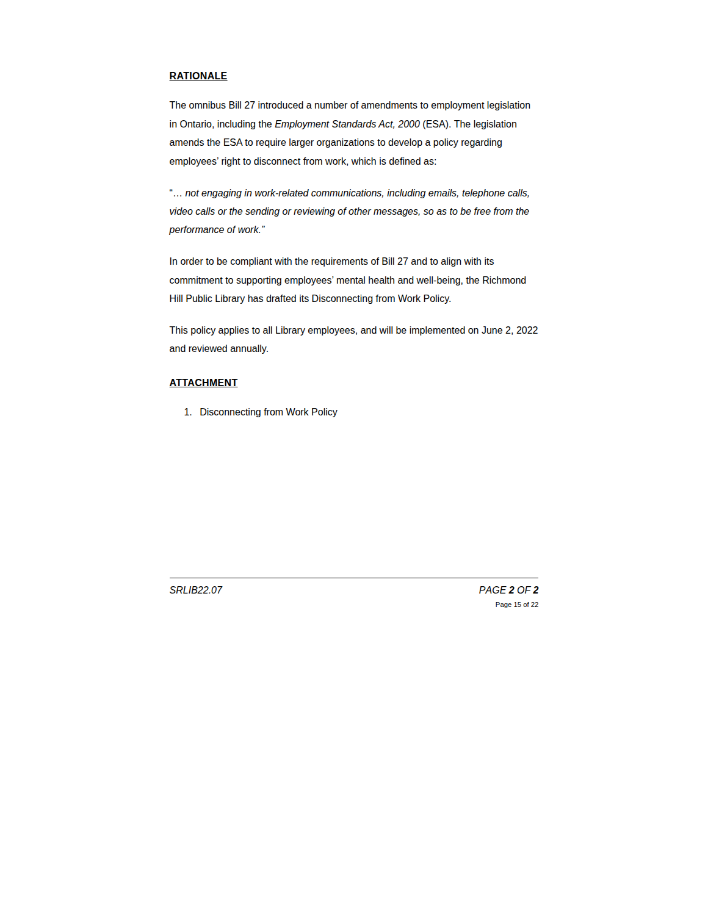RATIONALE
The omnibus Bill 27 introduced a number of amendments to employment legislation in Ontario, including the Employment Standards Act, 2000 (ESA). The legislation amends the ESA to require larger organizations to develop a policy regarding employees’ right to disconnect from work, which is defined as:
“… not engaging in work-related communications, including emails, telephone calls, video calls or the sending or reviewing of other messages, so as to be free from the performance of work.”
In order to be compliant with the requirements of Bill 27 and to align with its commitment to supporting employees’ mental health and well-being, the Richmond Hill Public Library has drafted its Disconnecting from Work Policy.
This policy applies to all Library employees, and will be implemented on June 2, 2022 and reviewed annually.
ATTACHMENT
Disconnecting from Work Policy
SRLIB22.07 PAGE 2 OF 2
Page 15 of 22